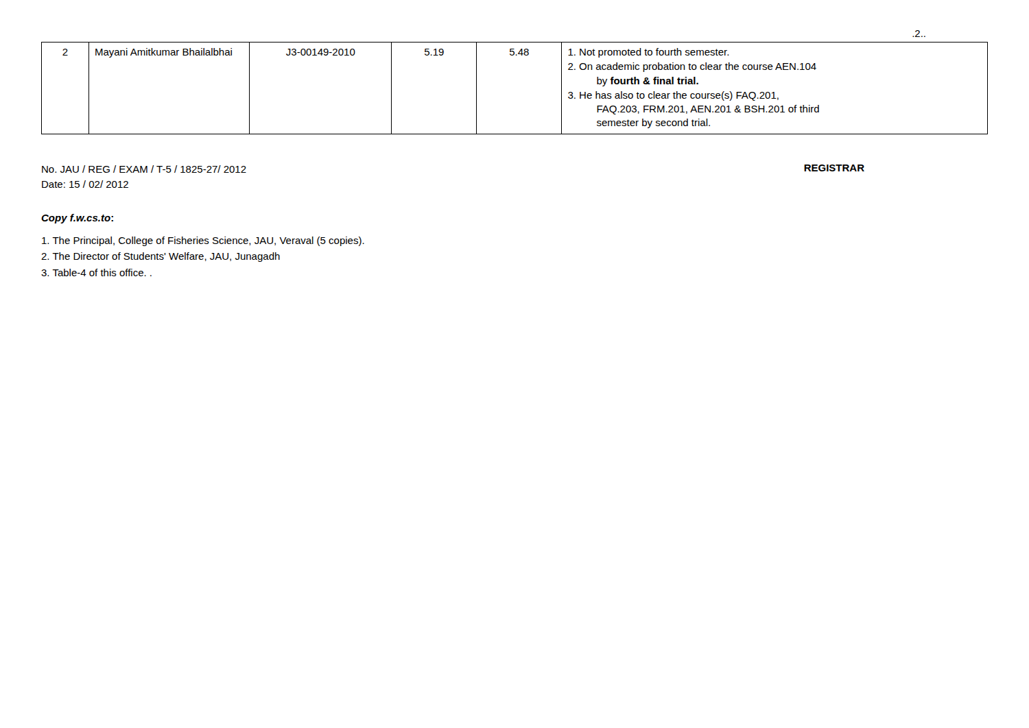.2..
| 2 | Mayani Amitkumar Bhailalbhai | J3-00149-2010 | 5.19 | 5.48 | 1. Not promoted to fourth semester. 2. On academic probation to clear the course AEN.104 by fourth & final trial. 3. He has also to clear the course(s) FAQ.201, FAQ.203, FRM.201, AEN.201 & BSH.201 of third semester by second trial. |
No. JAU / REG / EXAM / T-5 / 1825-27/ 2012
Date: 15 / 02/ 2012
REGISTRAR
Copy f.w.cs.to:
1. The Principal, College of Fisheries Science, JAU, Veraval (5 copies).
2. The Director of Students' Welfare, JAU, Junagadh
3. Table-4 of this office. .